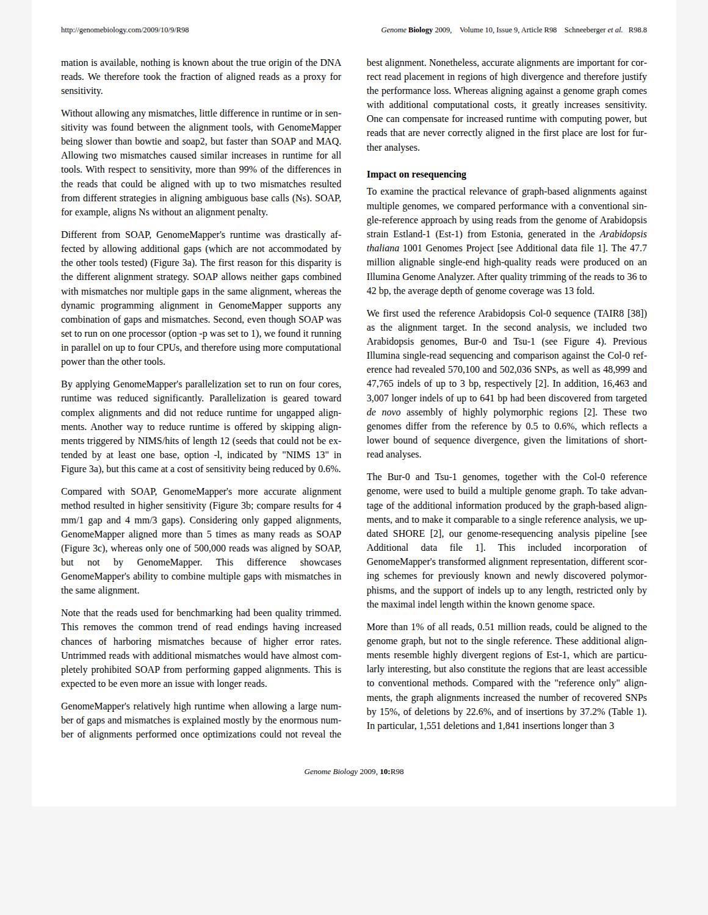http://genomebiology.com/2009/10/9/R98
Genome Biology 2009, Volume 10, Issue 9, Article R98 Schneeberger et al. R98.8
mation is available, nothing is known about the true origin of the DNA reads. We therefore took the fraction of aligned reads as a proxy for sensitivity.
Without allowing any mismatches, little difference in runtime or in sensitivity was found between the alignment tools, with GenomeMapper being slower than bowtie and soap2, but faster than SOAP and MAQ. Allowing two mismatches caused similar increases in runtime for all tools. With respect to sensitivity, more than 99% of the differences in the reads that could be aligned with up to two mismatches resulted from different strategies in aligning ambiguous base calls (Ns). SOAP, for example, aligns Ns without an alignment penalty.
Different from SOAP, GenomeMapper's runtime was drastically affected by allowing additional gaps (which are not accommodated by the other tools tested) (Figure 3a). The first reason for this disparity is the different alignment strategy. SOAP allows neither gaps combined with mismatches nor multiple gaps in the same alignment, whereas the dynamic programming alignment in GenomeMapper supports any combination of gaps and mismatches. Second, even though SOAP was set to run on one processor (option -p was set to 1), we found it running in parallel on up to four CPUs, and therefore using more computational power than the other tools.
By applying GenomeMapper's parallelization set to run on four cores, runtime was reduced significantly. Parallelization is geared toward complex alignments and did not reduce runtime for ungapped alignments. Another way to reduce runtime is offered by skipping alignments triggered by NIMS/hits of length 12 (seeds that could not be extended by at least one base, option -l, indicated by "NIMS 13" in Figure 3a), but this came at a cost of sensitivity being reduced by 0.6%.
Compared with SOAP, GenomeMapper's more accurate alignment method resulted in higher sensitivity (Figure 3b; compare results for 4 mm/1 gap and 4 mm/3 gaps). Considering only gapped alignments, GenomeMapper aligned more than 5 times as many reads as SOAP (Figure 3c), whereas only one of 500,000 reads was aligned by SOAP, but not by GenomeMapper. This difference showcases GenomeMapper's ability to combine multiple gaps with mismatches in the same alignment.
Note that the reads used for benchmarking had been quality trimmed. This removes the common trend of read endings having increased chances of harboring mismatches because of higher error rates. Untrimmed reads with additional mismatches would have almost completely prohibited SOAP from performing gapped alignments. This is expected to be even more an issue with longer reads.
GenomeMapper's relatively high runtime when allowing a large number of gaps and mismatches is explained mostly by the enormous number of alignments performed once optimizations could not reveal the best alignment. Nonetheless, accurate alignments are important for correct read placement in regions of high divergence and therefore justify the performance loss. Whereas aligning against a genome graph comes with additional computational costs, it greatly increases sensitivity. One can compensate for increased runtime with computing power, but reads that are never correctly aligned in the first place are lost for further analyses.
Impact on resequencing
To examine the practical relevance of graph-based alignments against multiple genomes, we compared performance with a conventional single-reference approach by using reads from the genome of Arabidopsis strain Estland-1 (Est-1) from Estonia, generated in the Arabidopsis thaliana 1001 Genomes Project [see Additional data file 1]. The 47.7 million alignable single-end high-quality reads were produced on an Illumina Genome Analyzer. After quality trimming of the reads to 36 to 42 bp, the average depth of genome coverage was 13 fold.
We first used the reference Arabidopsis Col-0 sequence (TAIR8 [38]) as the alignment target. In the second analysis, we included two Arabidopsis genomes, Bur-0 and Tsu-1 (see Figure 4). Previous Illumina single-read sequencing and comparison against the Col-0 reference had revealed 570,100 and 502,036 SNPs, as well as 48,999 and 47,765 indels of up to 3 bp, respectively [2]. In addition, 16,463 and 3,007 longer indels of up to 641 bp had been discovered from targeted de novo assembly of highly polymorphic regions [2]. These two genomes differ from the reference by 0.5 to 0.6%, which reflects a lower bound of sequence divergence, given the limitations of short-read analyses.
The Bur-0 and Tsu-1 genomes, together with the Col-0 reference genome, were used to build a multiple genome graph. To take advantage of the additional information produced by the graph-based alignments, and to make it comparable to a single reference analysis, we updated SHORE [2], our genome-resequencing analysis pipeline [see Additional data file 1]. This included incorporation of GenomeMapper's transformed alignment representation, different scoring schemes for previously known and newly discovered polymorphisms, and the support of indels up to any length, restricted only by the maximal indel length within the known genome space.
More than 1% of all reads, 0.51 million reads, could be aligned to the genome graph, but not to the single reference. These additional alignments resemble highly divergent regions of Est-1, which are particularly interesting, but also constitute the regions that are least accessible to conventional methods. Compared with the "reference only" alignments, the graph alignments increased the number of recovered SNPs by 15%, of deletions by 22.6%, and of insertions by 37.2% (Table 1). In particular, 1,551 deletions and 1,841 insertions longer than 3
Genome Biology 2009, 10: R98